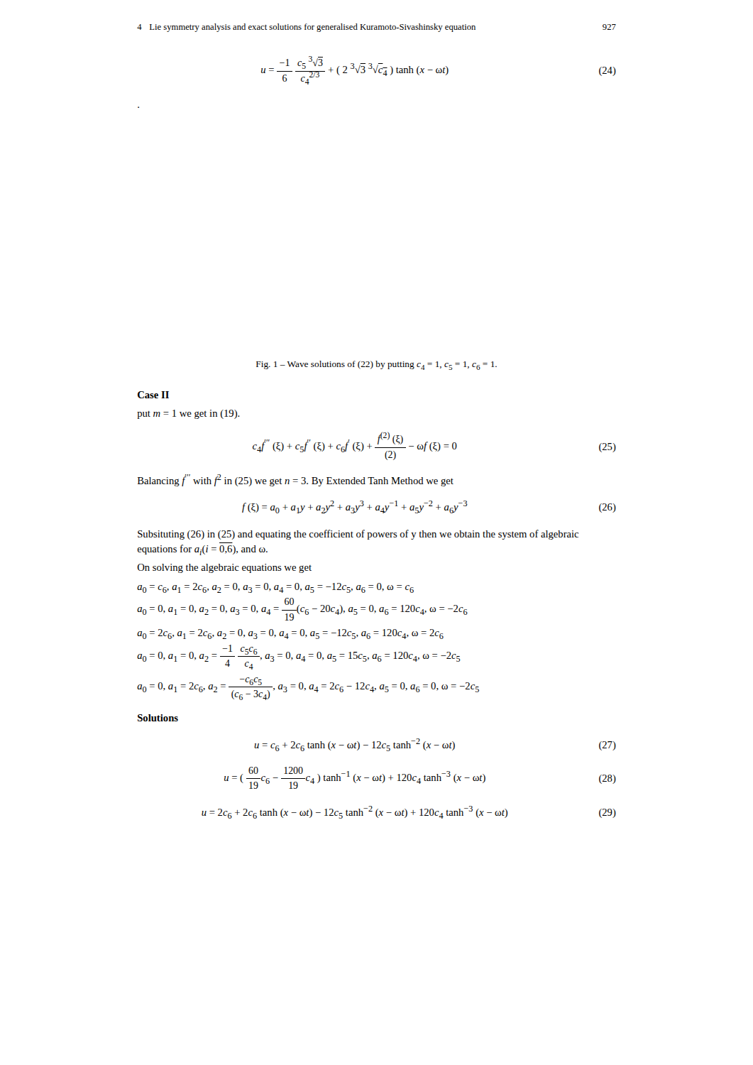4 Lie symmetry analysis and exact solutions for generalised Kuramoto-Sivashinsky equation 927
u = −16 c5 3√3 c42/3 + ( 2 3√3 3√c4 ) tanh (x − ωt)
(24)
.
Fig. 1 – Wave solutions of (22) by putting c4 = 1, c5 = 1, c6 = 1.
Case II
put m = 1 we get in (19).
c4f′′′ (ξ) + c5f′′ (ξ) + c6f′ (ξ) + f(2) (ξ)(2) − ωf (ξ) = 0
(25)
Balancing f′′′ with f2 in (25) we get n = 3. By Extended Tanh Method we get
f (ξ) = a0 + a1y + a2y2 + a3y3 + a4y−1 + a5y−2 + a6y−3
(26)
Subsituting (26) in (25) and equating the coefficient of powers of y then we obtain the system of algebraic equations for ai(i = 0,6), and ω.
On solving the algebraic equations we get
a0 = c6, a1 = 2c6, a2 = 0, a3 = 0, a4 = 0, a5 = −12c5, a6 = 0, ω = c6
a0 = 0, a1 = 0, a2 = 0, a3 = 0, a4 = 6019(c6 − 20c4), a5 = 0, a6 = 120c4, ω = −2c6
a0 = 2c6, a1 = 2c6, a2 = 0, a3 = 0, a4 = 0, a5 = −12c5, a6 = 120c4, ω = 2c6
a0 = 0, a1 = 0, a2 = −14 c5c6 c4, a3 = 0, a4 = 0, a5 = 15c5, a6 = 120c4, ω = −2c5
a0 = 0, a1 = 2c6, a2 = −c6c5(c6 − 3c4), a3 = 0, a4 = 2c6 − 12c4, a5 = 0, a6 = 0, ω = −2c5
Solutions
u = c6 + 2c6 tanh (x − ωt) − 12c5 tanh−2 (x − ωt)
(27)
u = ( 6019 c6 − 120019 c4 ) tanh−1 (x − ωt) + 120c4 tanh−3 (x − ωt)
(28)
u = 2c6 + 2c6 tanh (x − ωt) − 12c5 tanh−2 (x − ωt) + 120c4 tanh−3 (x − ωt)
(29)